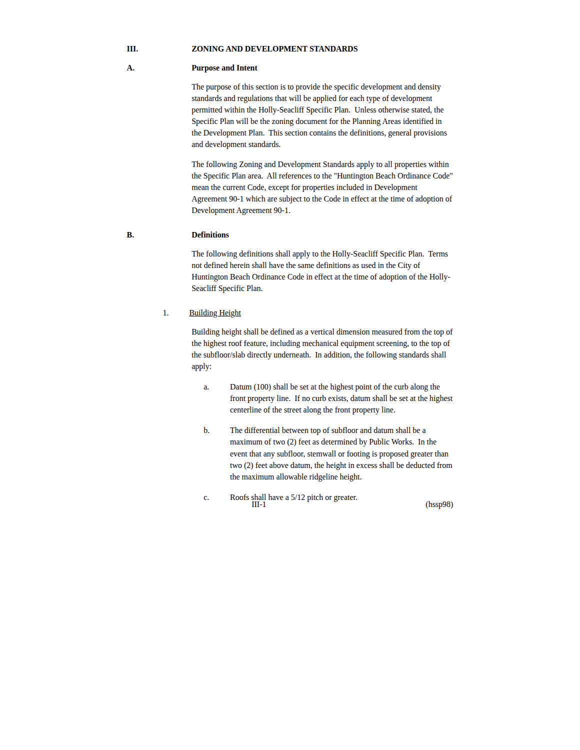III.
ZONING AND DEVELOPMENT STANDARDS
A.
Purpose and Intent
The purpose of this section is to provide the specific development and density standards and regulations that will be applied for each type of development permitted within the Holly-Seacliff Specific Plan. Unless otherwise stated, the Specific Plan will be the zoning document for the Planning Areas identified in the Development Plan. This section contains the definitions, general provisions and development standards.
The following Zoning and Development Standards apply to all properties within the Specific Plan area. All references to the "Huntington Beach Ordinance Code" mean the current Code, except for properties included in Development Agreement 90-1 which are subject to the Code in effect at the time of adoption of Development Agreement 90-1.
B.
Definitions
The following definitions shall apply to the Holly-Seacliff Specific Plan. Terms not defined herein shall have the same definitions as used in the City of Huntington Beach Ordinance Code in effect at the time of adoption of the Holly-Seacliff Specific Plan.
1.
Building Height
Building height shall be defined as a vertical dimension measured from the top of the highest roof feature, including mechanical equipment screening, to the top of the subfloor/slab directly underneath. In addition, the following standards shall apply:
a.
Datum (100) shall be set at the highest point of the curb along the front property line. If no curb exists, datum shall be set at the highest centerline of the street along the front property line.
b.
The differential between top of subfloor and datum shall be a maximum of two (2) feet as determined by Public Works. In the event that any subfloor, stemwall or footing is proposed greater than two (2) feet above datum, the height in excess shall be deducted from the maximum allowable ridgeline height.
c.
Roofs shall have a 5/12 pitch or greater.
III-1
(hssp98)